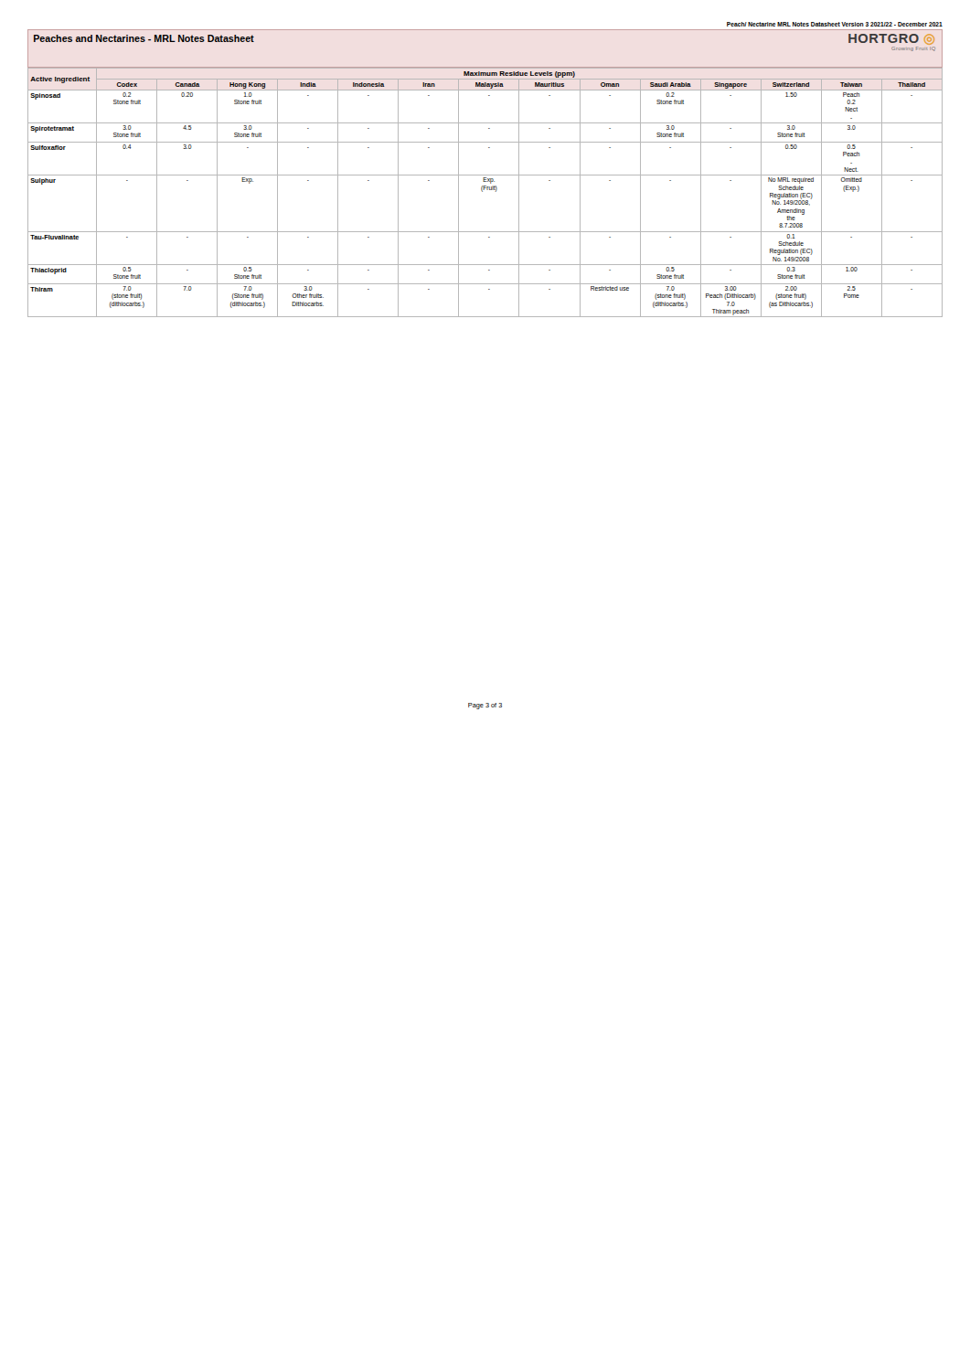Peach/ Nectarine MRL Notes Datasheet Version 3 2021/22 - December 2021
Peaches and Nectarines - MRL Notes Datasheet
HORTGRO ◎
Growing Fruit IQ
| Active Ingredient | Maximum Residue Levels (ppm) |
| --- | --- |
| Codex | Canada | Hong Kong | India | Indonesia | Iran | Malaysia | Mauritius | Oman | Saudi Arabia | Singapore | Switzerland | Taiwan | Thailand |
| Spinosad | 0.2 Stone fruit | 0.20 | 1.0 Stone fruit | - | - | - | - | - | - | 0.2 Stone fruit | - | 1.50 | Peach 0.2 Nect - | - |
| Spirotetramat | 3.0 Stone fruit | 4.5 | 3.0 Stone fruit | - | - | - | - | - | - | 3.0 Stone fruit | - | 3.0 Stone fruit | 3.0 | |
| Sulfoxaflor | 0.4 | 3.0 | - | - | - | - | - | - | - | - | - | 0.50 | 0.5 Peach - Nect. | - |
| Sulphur | - | - | Exp. | - | - | - | Exp. (Fruit) | - | - | - | - | No MRL required Schedule Regulation (EC) No. 149/2008, Amending the 8.7.2008 | Omitted (Exp.) | - |
| Tau-Fluvalinate | - | - | - | - | - | - | - | - | - | - | - | 0.1 Schedule Regulation (EC) No. 149/2008 | - | - |
| Thiacloprid | 0.5 Stone fruit | - | 0.5 Stone fruit | - | - | - | - | - | - | 0.5 Stone fruit | - | 0.3 Stone fruit | 1.00 | - |
| Thiram | 7.0 (stone fruit) (dithiocarbs.) | 7.0 | 7.0 (Stone fruit) (dithiocarbs.) | 3.0 Other fruits. Dithiocarbs. | - | - | - | - | Restricted use | 7.0 (stone fruit) (dithiocarbs.) | 3.00 Peach (Dithiocarb) 7.0 Thiram peach | 2.00 (stone fruit) (as Dithiocarbs.) | 2.5 Pome | - |
Page 3 of 3